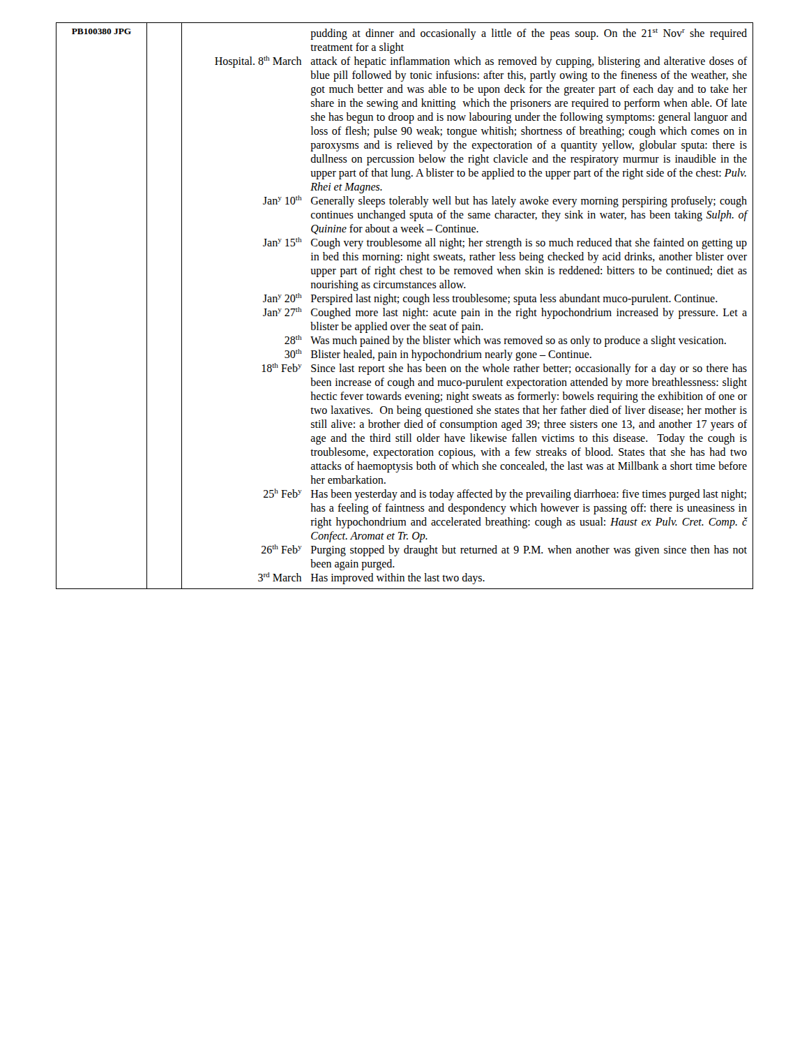| PB100380 JPG | | pudding at dinner and occasionally a little of the peas soup. On the 21 st Nov r she required treatment for a slight Hospital. 8 th March attack of hepatic inflammation which as removed by cupping, blistering and alterative doses of blue pill followed by tonic infusions: after this, partly owing to the fineness of the weather, she got much better and was able to be upon deck for the greater part of each day and to take her share in the sewing and knitting which the prisoners are required to perform when able. Of late she has begun to droop and is now labouring under the following symptoms: general languor and loss of flesh; pulse 90 weak; tongue whitish; shortness of breathing; cough which comes on in paroxysms and is relieved by the expectoration of a quantity yellow, globular sputa: there is dullness on percussion below the right clavicle and the respiratory murmur is inaudible in the upper part of that lung. A blister to be applied to the upper part of the right side of the chest: Pulv. Rhei et Magnes. Jan y 10 th Generally sleeps tolerably well but has lately awoke every morning perspiring profusely; cough continues unchanged sputa of the same character, they sink in water, has been taking Sulph. of Quinine for about a week – Continue. Jan y 15 th Cough very troublesome all night; her strength is so much reduced that she fainted on getting up in bed this morning: night sweats, rather less being checked by acid drinks, another blister over upper part of right chest to be removed when skin is reddened: bitters to be continued; diet as nourishing as circumstances allow. Jan y 20 th Perspired last night; cough less troublesome; sputa less abundant muco-purulent. Continue. Jan y 27 th Coughed more last night: acute pain in the right hypochondrium increased by pressure. Let a blister be applied over the seat of pain. 28 th Was much pained by the blister which was removed so as only to produce a slight vesication. 30 th Blister healed, pain in hypochondrium nearly gone – Continue. 18 th Feb y Since last report she has been on the whole rather better; occasionally for a day or so there has been increase of cough and muco-purulent expectoration attended by more breathlessness: slight hectic fever towards evening; night sweats as formerly: bowels requiring the exhibition of one or two laxatives. On being questioned she states that her father died of liver disease; her mother is still alive: a brother died of consumption aged 39; three sisters one 13, and another 17 years of age and the third still older have likewise fallen victims to this disease. Today the cough is troublesome, expectoration copious, with a few streaks of blood. States that she has had two attacks of haemoptysis both of which she concealed, the last was at Millbank a short time before her embarkation. 25 h Feb y Has been yesterday and is today affected by the prevailing diarrhoea: five times purged last night; has a feeling of faintness and despondency which however is passing off: there is uneasiness in right hypochondrium and accelerated breathing: cough as usual: Haust ex Pulv. Cret. Comp. č Confect. Aromat et Tr. Op. 26 th Feb y Purging stopped by draught but returned at 9 P.M. when another was given since then has not been again purged. 3 rd March Has improved within the last two days. |